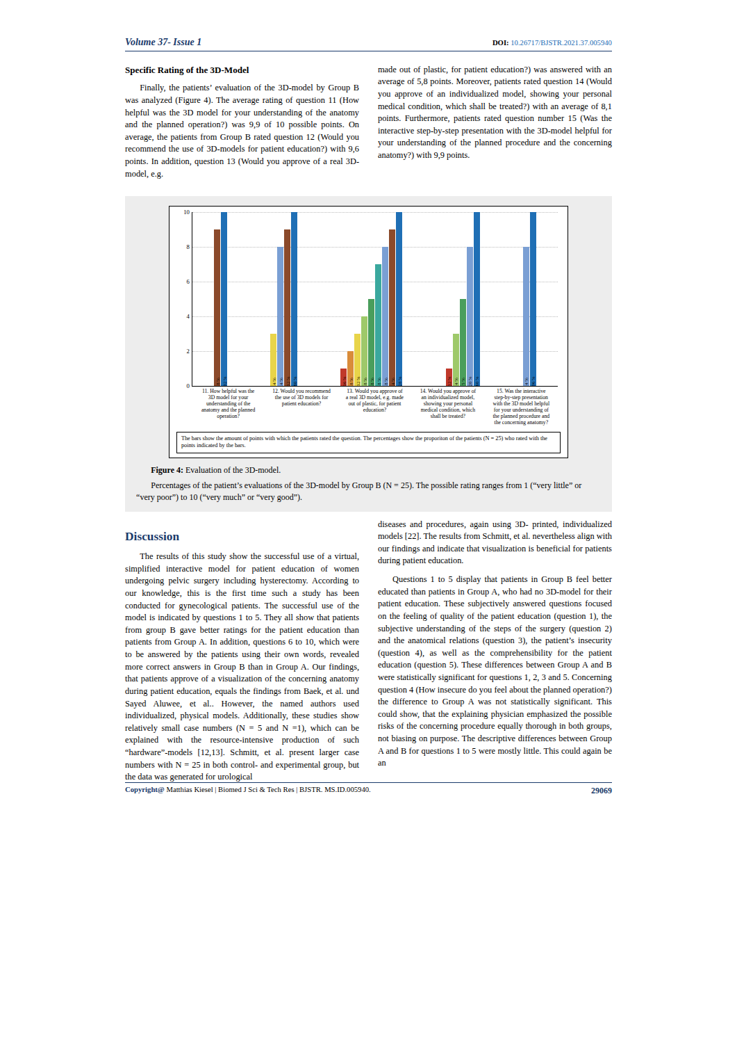Volume 37- Issue 1
DOI: 10.26717/BJSTR.2021.37.005940
Specific Rating of the 3D-Model
Finally, the patients’ evaluation of the 3D-model by Group B was analyzed (Figure 4). The average rating of question 11 (How helpful was the 3D model for your understanding of the anatomy and the planned operation?) was 9,9 of 10 possible points. On average, the patients from Group B rated question 12 (Would you recommend the use of 3D-models for patient education?) with 9,6 points. In addition, question 13 (Would you approve of a real 3D-model, e.g.
made out of plastic, for patient education?) was answered with an average of 5,8 points. Moreover, patients rated question 14 (Would you approve of an individualized model, showing your personal medical condition, which shall be treated?) with an average of 8,1 points. Furthermore, patients rated question number 15 (Was the interactive step-by-step presentation with the 3D-model helpful for your understanding of the planned procedure and the concerning anatomy?) with 9,9 points.
10 8 6 4 2 0
8 %
92 %
4 %
4 %
12 %
80 %
16 %
8 %
12 %
8 %
8 %
8 %
8 %
4 %
28 %
12 %
4 %
5 %
20 %
60 %
4 %
96 %
11. How helpful was the 3D model for your understanding of the anatomy and the planned operation?
12. Would you recommend the use of 3D models for patient education?
13. Would you approve of a real 3D model, e.g. made out of plastic, for patient education?
14. Would you approve of an individualized model, showing your personal medical condition, which shall be treated?
15. Was the interactive step-by-step presentation with the 3D model helpful for your understanding of the planned procedure and the concerning anatomy?
The bars show the amount of points with which the patients rated the question. The percentages show the proporiton of the patients (N = 25) who rated with the points indicated by the bars.
Figure 4: Evaluation of the 3D-model.
Percentages of the patient’s evaluations of the 3D-model by Group B (N = 25). The possible rating ranges from 1 (“very little” or “very poor”) to 10 (“very much” or “very good”).
Discussion
The results of this study show the successful use of a virtual, simplified interactive model for patient education of women undergoing pelvic surgery including hysterectomy. According to our knowledge, this is the first time such a study has been conducted for gynecological patients. The successful use of the model is indicated by questions 1 to 5. They all show that patients from group B gave better ratings for the patient education than patients from Group A. In addition, questions 6 to 10, which were to be answered by the patients using their own words, revealed more correct answers in Group B than in Group A. Our findings, that patients approve of a visualization of the concerning anatomy during patient education, equals the findings from Baek, et al. und Sayed Aluwee, et al.. However, the named authors used individualized, physical models. Additionally, these studies show relatively small case numbers (N = 5 and N =1), which can be explained with the resource-intensive production of such “hardware”-models [12,13]. Schmitt, et al. present larger case numbers with N = 25 in both control- and experimental group, but the data was generated for urological
diseases and procedures, again using 3D- printed, individualized models [22]. The results from Schmitt, et al. nevertheless align with our findings and indicate that visualization is beneficial for patients during patient education.
Questions 1 to 5 display that patients in Group B feel better educated than patients in Group A, who had no 3D-model for their patient education. These subjectively answered questions focused on the feeling of quality of the patient education (question 1), the subjective understanding of the steps of the surgery (question 2) and the anatomical relations (question 3), the patient’s insecurity (question 4), as well as the comprehensibility for the patient education (question 5). These differences between Group A and B were statistically significant for questions 1, 2, 3 and 5. Concerning question 4 (How insecure do you feel about the planned operation?) the difference to Group A was not statistically significant. This could show, that the explaining physician emphasized the possible risks of the concerning procedure equally thorough in both groups, not biasing on purpose. The descriptive differences between Group A and B for questions 1 to 5 were mostly little. This could again be an
Copyright@ Matthias Kiesel | Biomed J Sci & Tech Res | BJSTR. MS.ID.005940.
29069